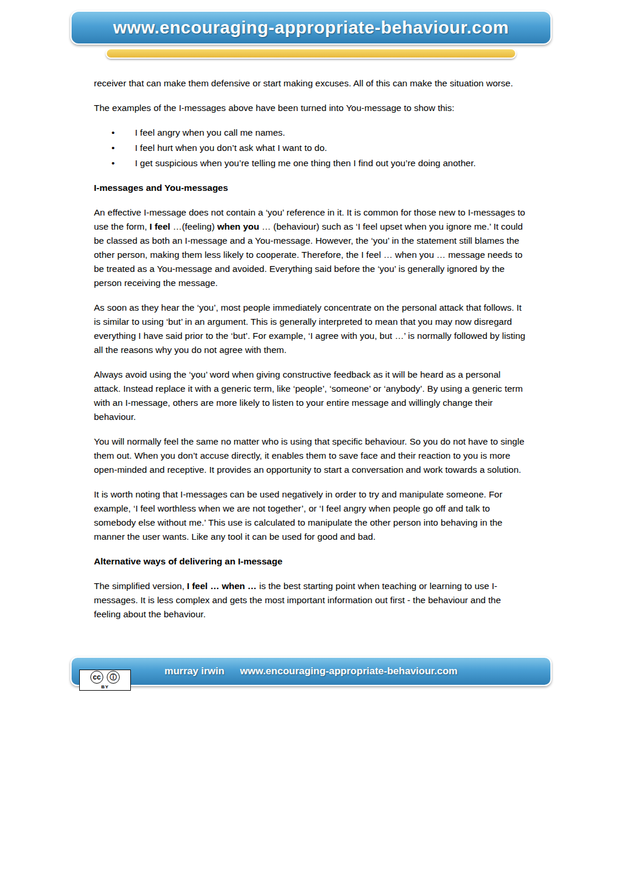www.encouraging-appropriate-behaviour.com
receiver that can make them defensive or start making excuses. All of this can make the situation worse.
The examples of the I-messages above have been turned into You-message to show this:
I feel angry when you call me names.
I feel hurt when you don’t ask what I want to do.
I get suspicious when you’re telling me one thing then I find out you’re doing another.
I-messages and You-messages
An effective I-message does not contain a ‘you’ reference in it. It is common for those new to I-messages to use the form, I feel …(feeling) when you … (behaviour) such as ‘I feel upset when you ignore me.’ It could be classed as both an I-message and a You-message. However, the ‘you’ in the statement still blames the other person, making them less likely to cooperate. Therefore, the I feel … when you … message needs to be treated as a You-message and avoided. Everything said before the ‘you’ is generally ignored by the person receiving the message.
As soon as they hear the ‘you’, most people immediately concentrate on the personal attack that follows. It is similar to using ‘but’ in an argument. This is generally interpreted to mean that you may now disregard everything I have said prior to the ‘but’. For example, ‘I agree with you, but …’ is normally followed by listing all the reasons why you do not agree with them.
Always avoid using the ‘you’ word when giving constructive feedback as it will be heard as a personal attack. Instead replace it with a generic term, like ‘people’, ‘someone’ or ‘anybody’. By using a generic term with an I-message, others are more likely to listen to your entire message and willingly change their behaviour.
You will normally feel the same no matter who is using that specific behaviour. So you do not have to single them out. When you don’t accuse directly, it enables them to save face and their reaction to you is more open-minded and receptive. It provides an opportunity to start a conversation and work towards a solution.
It is worth noting that I-messages can be used negatively in order to try and manipulate someone. For example, ‘I feel worthless when we are not together’, or ‘I feel angry when people go off and talk to somebody else without me.’ This use is calculated to manipulate the other person into behaving in the manner the user wants. Like any tool it can be used for good and bad.
Alternative ways of delivering an I-message
The simplified version, I feel … when … is the best starting point when teaching or learning to use I-messages. It is less complex and gets the most important information out first - the behaviour and the feeling about the behaviour.
murray irwin www.encouraging-appropriate-behaviour.com
cc ⓘ
BY